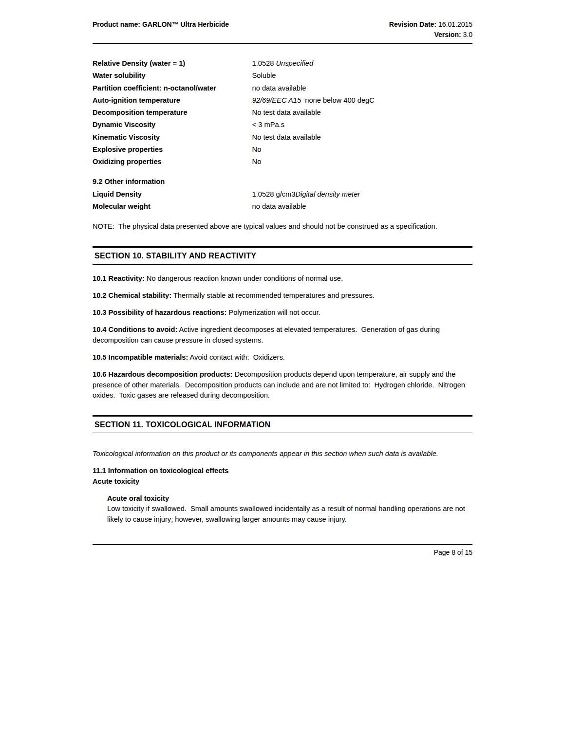Product name: GARLON™ Ultra Herbicide
Revision Date: 16.01.2015
Version: 3.0
| Relative Density (water = 1) | 1.0528 Unspecified |
| Water solubility | Soluble |
| Partition coefficient: n-octanol/water | no data available |
| Auto-ignition temperature | 92/69/EEC A15 none below 400 degC |
| Decomposition temperature | No test data available |
| Dynamic Viscosity | < 3 mPa.s |
| Kinematic Viscosity | No test data available |
| Explosive properties | No |
| Oxidizing properties | No |
9.2 Other information
| Liquid Density | 1.0528 g/cm3 Digital density meter |
| Molecular weight | no data available |
NOTE: The physical data presented above are typical values and should not be construed as a specification.
SECTION 10. STABILITY AND REACTIVITY
10.1 Reactivity: No dangerous reaction known under conditions of normal use.
10.2 Chemical stability: Thermally stable at recommended temperatures and pressures.
10.3 Possibility of hazardous reactions: Polymerization will not occur.
10.4 Conditions to avoid: Active ingredient decomposes at elevated temperatures. Generation of gas during decomposition can cause pressure in closed systems.
10.5 Incompatible materials: Avoid contact with: Oxidizers.
10.6 Hazardous decomposition products: Decomposition products depend upon temperature, air supply and the presence of other materials. Decomposition products can include and are not limited to: Hydrogen chloride. Nitrogen oxides. Toxic gases are released during decomposition.
SECTION 11. TOXICOLOGICAL INFORMATION
Toxicological information on this product or its components appear in this section when such data is available.
11.1 Information on toxicological effects
Acute toxicity
Acute oral toxicity
Low toxicity if swallowed. Small amounts swallowed incidentally as a result of normal handling operations are not likely to cause injury; however, swallowing larger amounts may cause injury.
Page 8 of 15